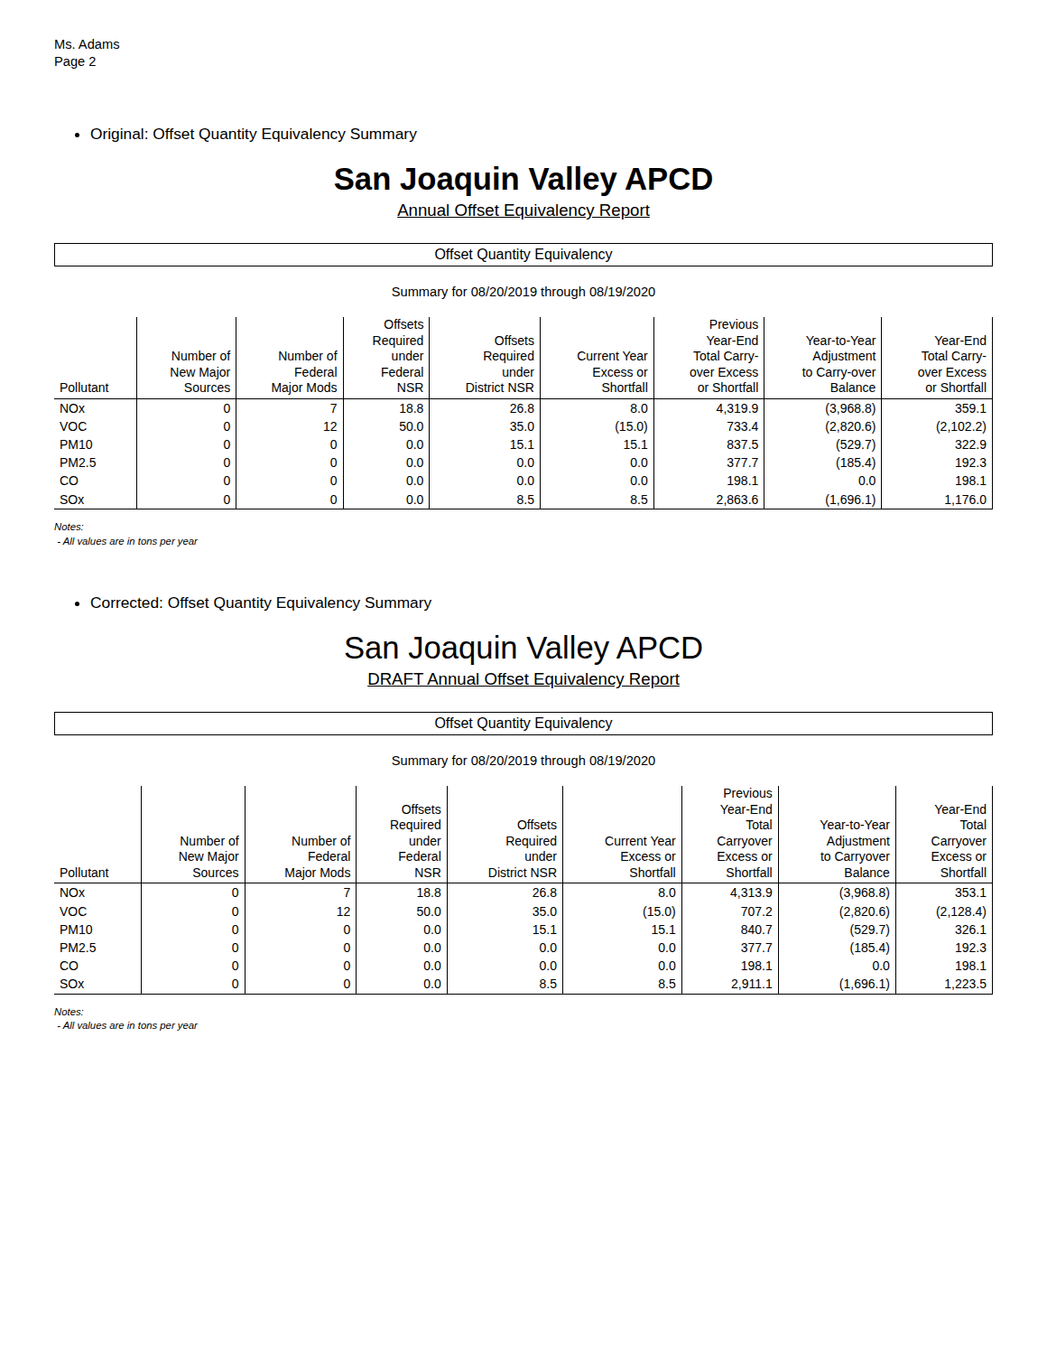Ms. Adams
Page 2
Original: Offset Quantity Equivalency Summary
San Joaquin Valley APCD
Annual Offset Equivalency Report
Offset Quantity Equivalency
Summary for 08/20/2019 through 08/19/2020
| Pollutant | Number of New Major Sources | Number of Federal Major Mods | Offsets Required under Federal NSR | Offsets Required under District NSR | Current Year Excess or Shortfall | Previous Year-End Total Carry- over Excess or Shortfall | Year-to-Year Adjustment to Carry-over Balance | Year-End Total Carry- over Excess or Shortfall |
| --- | --- | --- | --- | --- | --- | --- | --- | --- |
| NOx | 0 | 7 | 18.8 | 26.8 | 8.0 | 4,319.9 | (3,968.8) | 359.1 |
| VOC | 0 | 12 | 50.0 | 35.0 | (15.0) | 733.4 | (2,820.6) | (2,102.2) |
| PM10 | 0 | 0 | 0.0 | 15.1 | 15.1 | 837.5 | (529.7) | 322.9 |
| PM2.5 | 0 | 0 | 0.0 | 0.0 | 0.0 | 377.7 | (185.4) | 192.3 |
| CO | 0 | 0 | 0.0 | 0.0 | 0.0 | 198.1 | 0.0 | 198.1 |
| SOx | 0 | 0 | 0.0 | 8.5 | 8.5 | 2,863.6 | (1,696.1) | 1,176.0 |
Notes:
- All values are in tons per year
Corrected: Offset Quantity Equivalency Summary
San Joaquin Valley APCD
DRAFT Annual Offset Equivalency Report
Offset Quantity Equivalency
Summary for 08/20/2019 through 08/19/2020
| Pollutant | Number of New Major Sources | Number of Federal Major Mods | Offsets Required under Federal NSR | Offsets Required under District NSR | Current Year Excess or Shortfall | Previous Year-End Total Carryover Excess or Shortfall | Year-to-Year Adjustment to Carryover Balance | Year-End Total Carryover Excess or Shortfall |
| --- | --- | --- | --- | --- | --- | --- | --- | --- |
| NOx | 0 | 7 | 18.8 | 26.8 | 8.0 | 4,313.9 | (3,968.8) | 353.1 |
| VOC | 0 | 12 | 50.0 | 35.0 | (15.0) | 707.2 | (2,820.6) | (2,128.4) |
| PM10 | 0 | 0 | 0.0 | 15.1 | 15.1 | 840.7 | (529.7) | 326.1 |
| PM2.5 | 0 | 0 | 0.0 | 0.0 | 0.0 | 377.7 | (185.4) | 192.3 |
| CO | 0 | 0 | 0.0 | 0.0 | 0.0 | 198.1 | 0.0 | 198.1 |
| SOx | 0 | 0 | 0.0 | 8.5 | 8.5 | 2,911.1 | (1,696.1) | 1,223.5 |
Notes:
- All values are in tons per year